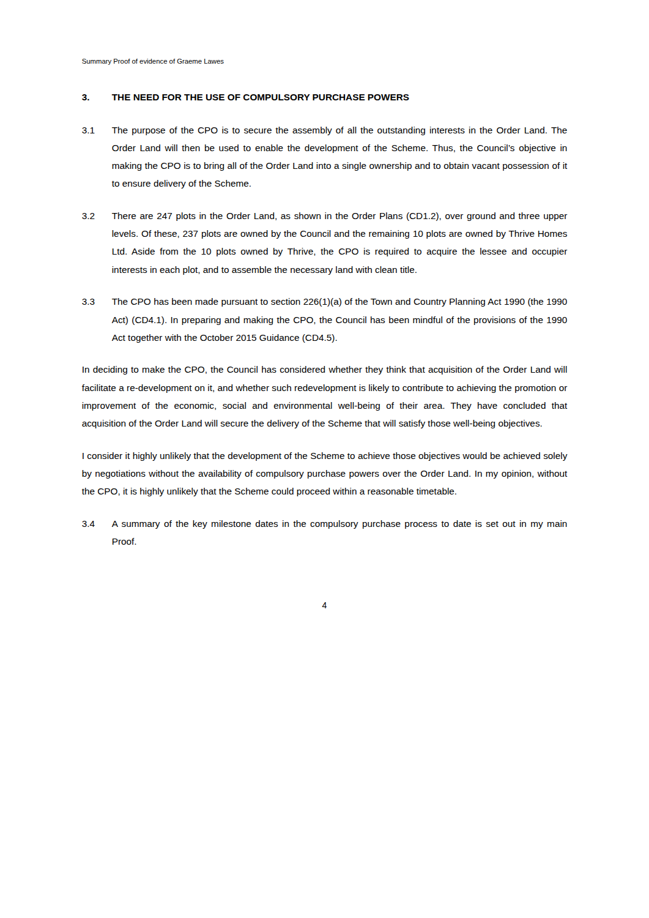Summary Proof of evidence of Graeme Lawes
3. The need for the use of compulsory purchase powers
3.1 The purpose of the CPO is to secure the assembly of all the outstanding interests in the Order Land. The Order Land will then be used to enable the development of the Scheme. Thus, the Council’s objective in making the CPO is to bring all of the Order Land into a single ownership and to obtain vacant possession of it to ensure delivery of the Scheme.
3.2 There are 247 plots in the Order Land, as shown in the Order Plans (CD1.2), over ground and three upper levels. Of these, 237 plots are owned by the Council and the remaining 10 plots are owned by Thrive Homes Ltd. Aside from the 10 plots owned by Thrive, the CPO is required to acquire the lessee and occupier interests in each plot, and to assemble the necessary land with clean title.
3.3 The CPO has been made pursuant to section 226(1)(a) of the Town and Country Planning Act 1990 (the 1990 Act) (CD4.1). In preparing and making the CPO, the Council has been mindful of the provisions of the 1990 Act together with the October 2015 Guidance (CD4.5).
In deciding to make the CPO, the Council has considered whether they think that acquisition of the Order Land will facilitate a re-development on it, and whether such redevelopment is likely to contribute to achieving the promotion or improvement of the economic, social and environmental well-being of their area. They have concluded that acquisition of the Order Land will secure the delivery of the Scheme that will satisfy those well-being objectives.
I consider it highly unlikely that the development of the Scheme to achieve those objectives would be achieved solely by negotiations without the availability of compulsory purchase powers over the Order Land. In my opinion, without the CPO, it is highly unlikely that the Scheme could proceed within a reasonable timetable.
3.4 A summary of the key milestone dates in the compulsory purchase process to date is set out in my main Proof.
4